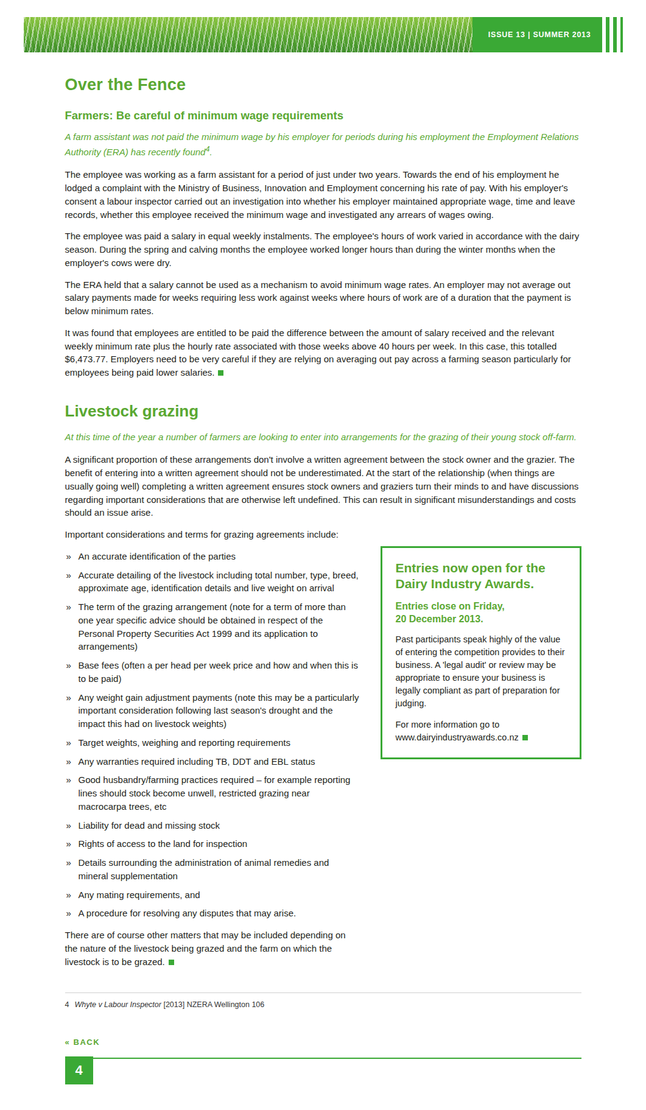ISSUE 13 | SUMMER 2013
Over the Fence
Farmers: Be careful of minimum wage requirements
A farm assistant was not paid the minimum wage by his employer for periods during his employment the Employment Relations Authority (ERA) has recently found4.
The employee was working as a farm assistant for a period of just under two years. Towards the end of his employment he lodged a complaint with the Ministry of Business, Innovation and Employment concerning his rate of pay. With his employer's consent a labour inspector carried out an investigation into whether his employer maintained appropriate wage, time and leave records, whether this employee received the minimum wage and investigated any arrears of wages owing.
The employee was paid a salary in equal weekly instalments. The employee's hours of work varied in accordance with the dairy season. During the spring and calving months the employee worked longer hours than during the winter months when the employer's cows were dry.
The ERA held that a salary cannot be used as a mechanism to avoid minimum wage rates. An employer may not average out salary payments made for weeks requiring less work against weeks where hours of work are of a duration that the payment is below minimum rates.
It was found that employees are entitled to be paid the difference between the amount of salary received and the relevant weekly minimum rate plus the hourly rate associated with those weeks above 40 hours per week. In this case, this totalled $6,473.77. Employers need to be very careful if they are relying on averaging out pay across a farming season particularly for employees being paid lower salaries.
Livestock grazing
At this time of the year a number of farmers are looking to enter into arrangements for the grazing of their young stock off-farm.
A significant proportion of these arrangements don't involve a written agreement between the stock owner and the grazier. The benefit of entering into a written agreement should not be underestimated. At the start of the relationship (when things are usually going well) completing a written agreement ensures stock owners and graziers turn their minds to and have discussions regarding important considerations that are otherwise left undefined. This can result in significant misunderstandings and costs should an issue arise.
Important considerations and terms for grazing agreements include:
An accurate identification of the parties
Accurate detailing of the livestock including total number, type, breed, approximate age, identification details and live weight on arrival
The term of the grazing arrangement (note for a term of more than one year specific advice should be obtained in respect of the Personal Property Securities Act 1999 and its application to arrangements)
Base fees (often a per head per week price and how and when this is to be paid)
Any weight gain adjustment payments (note this may be a particularly important consideration following last season's drought and the impact this had on livestock weights)
Target weights, weighing and reporting requirements
Any warranties required including TB, DDT and EBL status
Good husbandry/farming practices required – for example reporting lines should stock become unwell, restricted grazing near macrocarpa trees, etc
Liability for dead and missing stock
Rights of access to the land for inspection
Details surrounding the administration of animal remedies and mineral supplementation
Any mating requirements, and
A procedure for resolving any disputes that may arise.
There are of course other matters that may be included depending on the nature of the livestock being grazed and the farm on which the livestock is to be grazed.
Entries now open for the Dairy Industry Awards.
Entries close on Friday,
20 December 2013.
Past participants speak highly of the value of entering the competition provides to their business. A 'legal audit' or review may be appropriate to ensure your business is legally compliant as part of preparation for judging.
For more information go to www.dairyindustryawards.co.nz
4 Whyte v Labour Inspector [2013] NZERA Wellington 106
« BACK
4